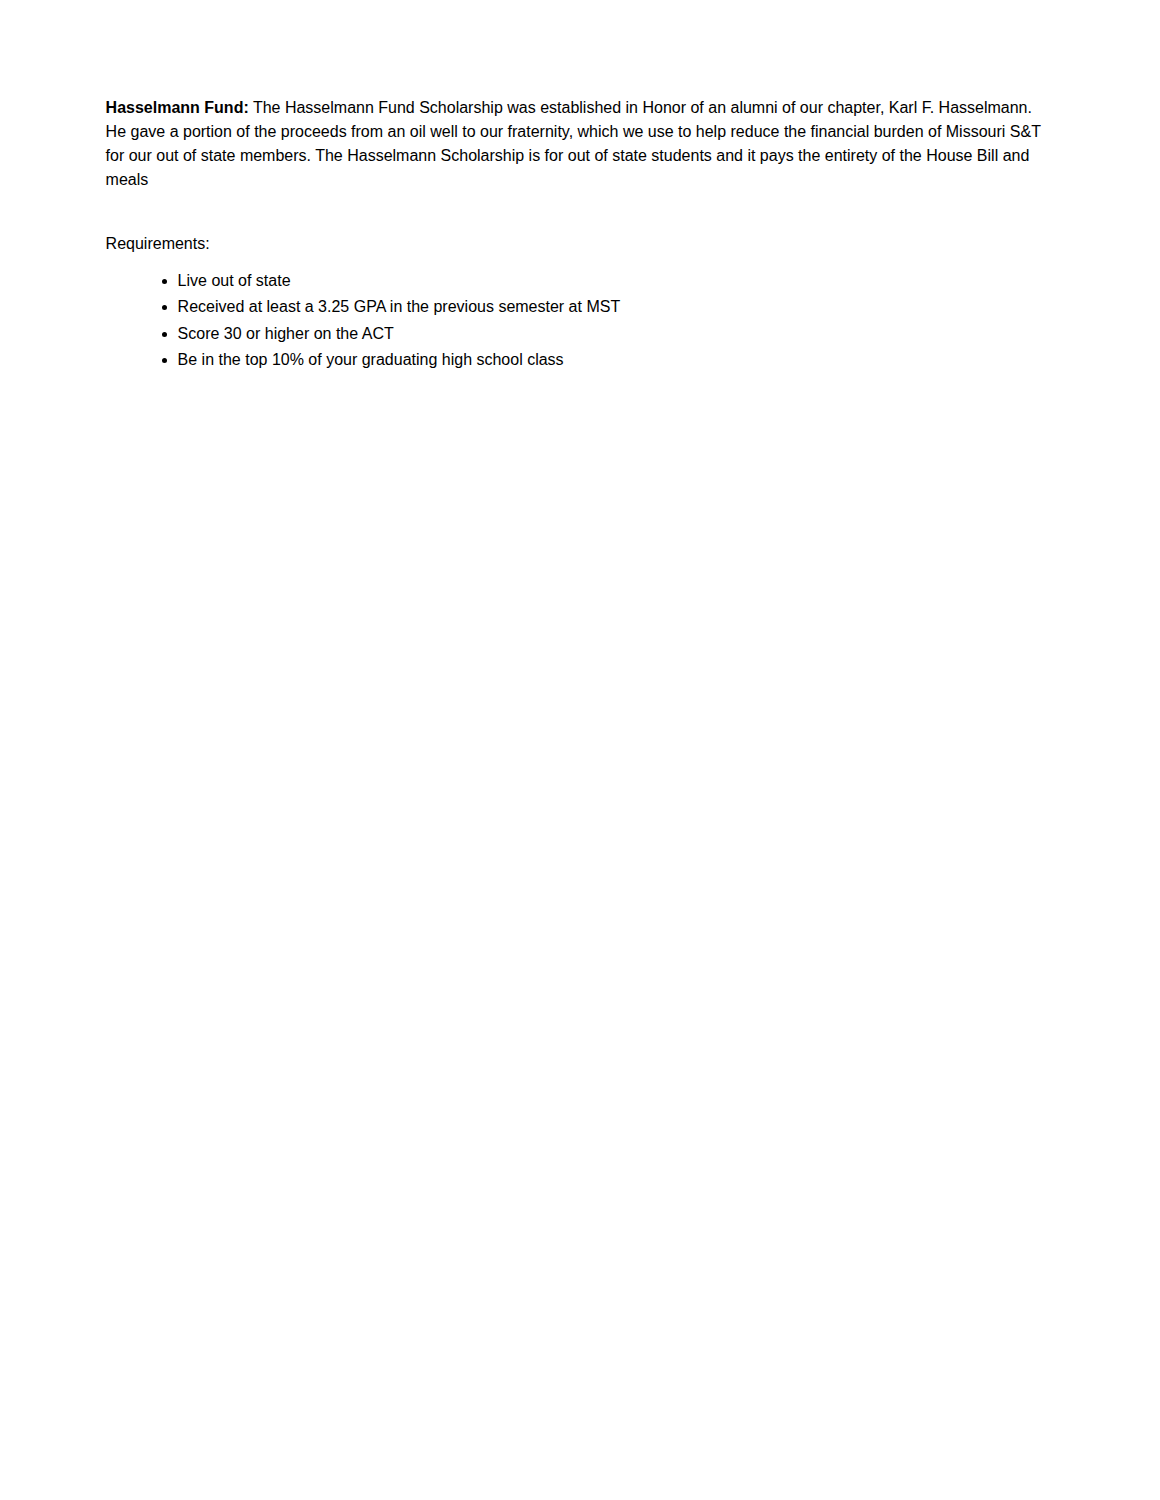Hasselmann Fund: The Hasselmann Fund Scholarship was established in Honor of an alumni of our chapter, Karl F. Hasselmann. He gave a portion of the proceeds from an oil well to our fraternity, which we use to help reduce the financial burden of Missouri S&T for our out of state members. The Hasselmann Scholarship is for out of state students and it pays the entirety of the House Bill and meals
Requirements:
Live out of state
Received at least a 3.25 GPA in the previous semester at MST
Score 30 or higher on the ACT
Be in the top 10% of your graduating high school class